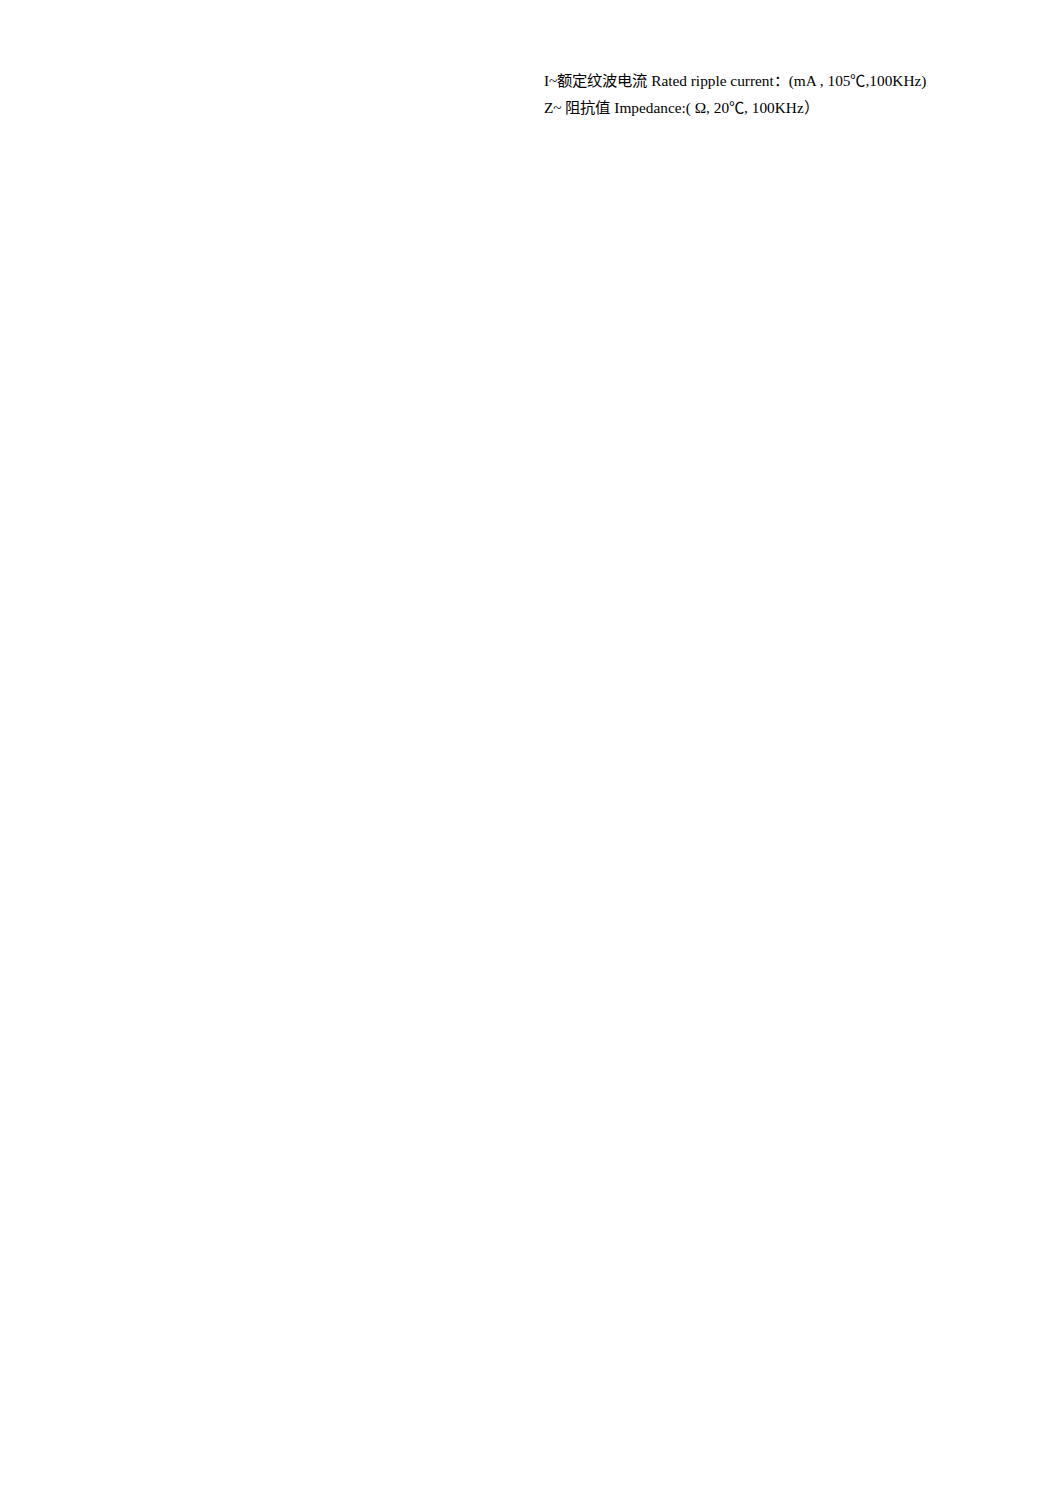I~额定纹波电流 Rated ripple current：(mA , 105℃,100KHz)
Z~ 阻抗值 Impedance:( Ω, 20℃, 100KHz）